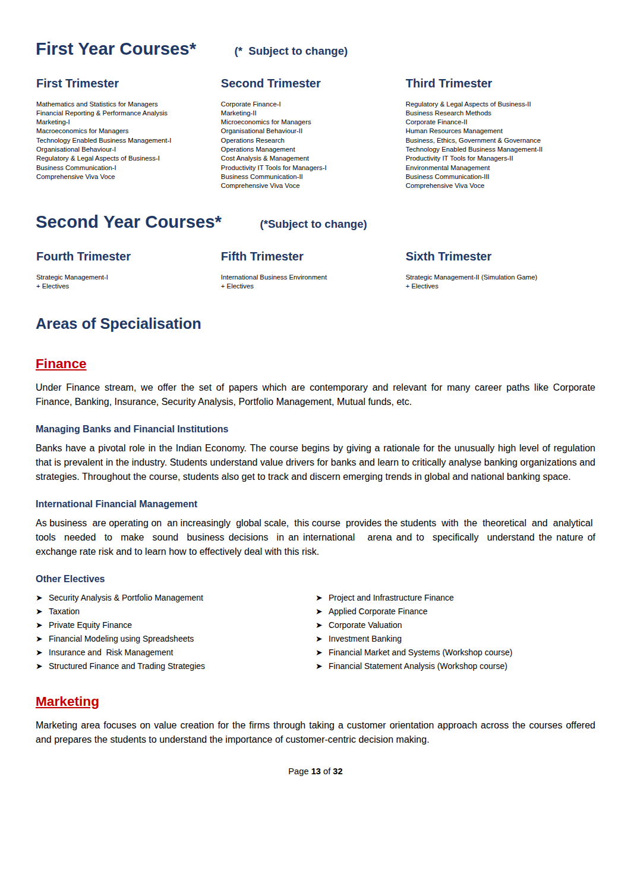First Year Courses*
(* Subject to change)
| First Trimester | Second Trimester | Third Trimester |
| --- | --- | --- |
| Mathematics and Statistics for Managers Financial Reporting & Performance Analysis Marketing-I Macroeconomics for Managers Technology Enabled Business Management-I Organisational Behaviour-I Regulatory & Legal Aspects of Business-I Business Communication-I Comprehensive Viva Voce | Corporate Finance-I Marketing-II Microeconomics for Managers Organisational Behaviour-II Operations Research Operations Management Cost Analysis & Management Productivity IT Tools for Managers-I Business Communication-II Comprehensive Viva Voce | Regulatory & Legal Aspects of Business-II Business Research Methods Corporate Finance-II Human Resources Management Business, Ethics, Government & Governance Technology Enabled Business Management-II Productivity IT Tools for Managers-II Environmental Management Business Communication-III Comprehensive Viva Voce |
Second Year Courses*
(*Subject to change)
| Fourth Trimester | Fifth Trimester | Sixth Trimester |
| --- | --- | --- |
| Strategic Management-I + Electives | International Business Environment + Electives | Strategic Management-II (Simulation Game) + Electives |
Areas of Specialisation
Finance
Under Finance stream, we offer the set of papers which are contemporary and relevant for many career paths like Corporate Finance, Banking, Insurance, Security Analysis, Portfolio Management, Mutual funds, etc.
Managing Banks and Financial Institutions
Banks have a pivotal role in the Indian Economy. The course begins by giving a rationale for the unusually high level of regulation that is prevalent in the industry. Students understand value drivers for banks and learn to critically analyse banking organizations and strategies. Throughout the course, students also get to track and discern emerging trends in global and national banking space.
International Financial Management
As business are operating on an increasingly global scale, this course provides the students with the theoretical and analytical tools needed to make sound business decisions in an international arena and to specifically understand the nature of exchange rate risk and to learn how to effectively deal with this risk.
Other Electives
| ➤ Security Analysis & Portfolio Management | ➤ Project and Infrastructure Finance |
| ➤ Taxation | ➤ Applied Corporate Finance |
| ➤ Private Equity Finance | ➤ Corporate Valuation |
| ➤ Financial Modeling using Spreadsheets | ➤ Investment Banking |
| ➤ Insurance and Risk Management | ➤ Financial Market and Systems (Workshop course) |
| ➤ Structured Finance and Trading Strategies | ➤ Financial Statement Analysis (Workshop course) |
Marketing
Marketing area focuses on value creation for the firms through taking a customer orientation approach across the courses offered and prepares the students to understand the importance of customer-centric decision making.
Page 13 of 32